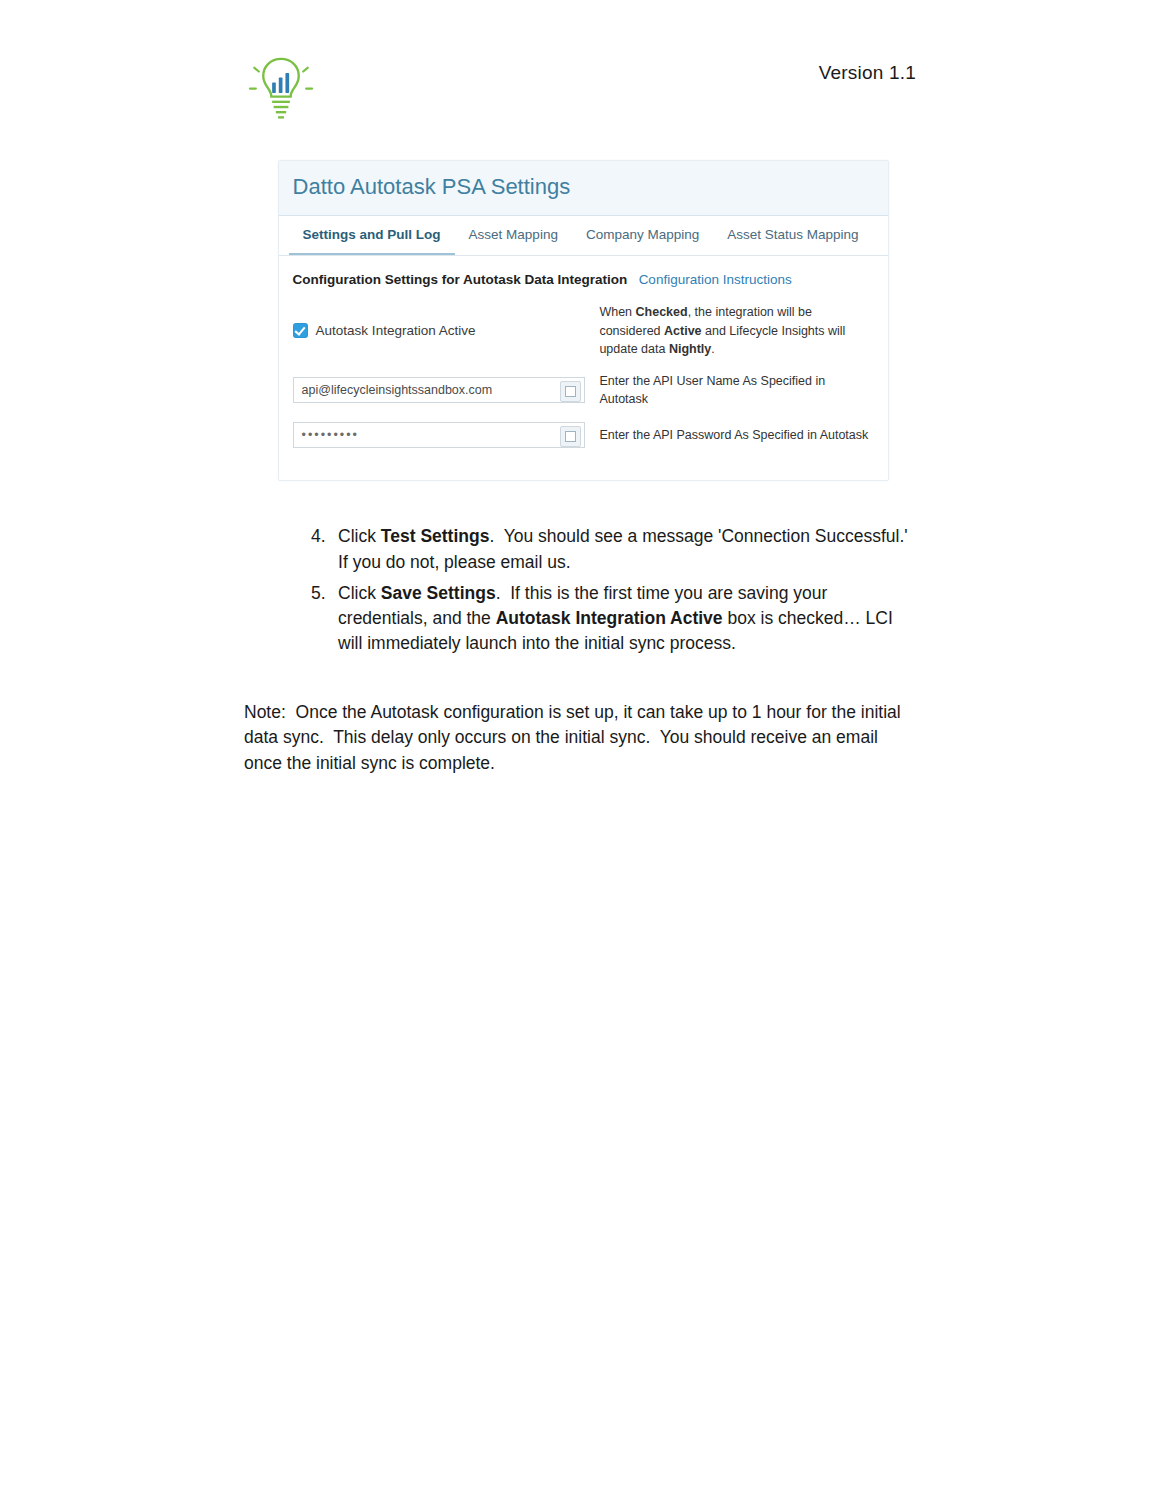Version 1.1
Datto Autotask PSA Settings
Settings and Pull Log Asset Mapping Company Mapping Asset Status Mapping
Configuration Settings for Autotask Data Integration Configuration Instructions
Autotask Integration Active
When Checked, the integration will be considered Active and Lifecycle Insights will update data Nightly.
api@lifecycleinsightssandbox.com
Enter the API User Name As Specified in Autotask
•••••••••
Enter the API Password As Specified in Autotask
Click Test Settings. You should see a message 'Connection Successful.' If you do not, please email us.
Click Save Settings. If this is the first time you are saving your credentials, and the Autotask Integration Active box is checked… LCI will immediately launch into the initial sync process.
Note: Once the Autotask configuration is set up, it can take up to 1 hour for the initial data sync. This delay only occurs on the initial sync. You should receive an email once the initial sync is complete.